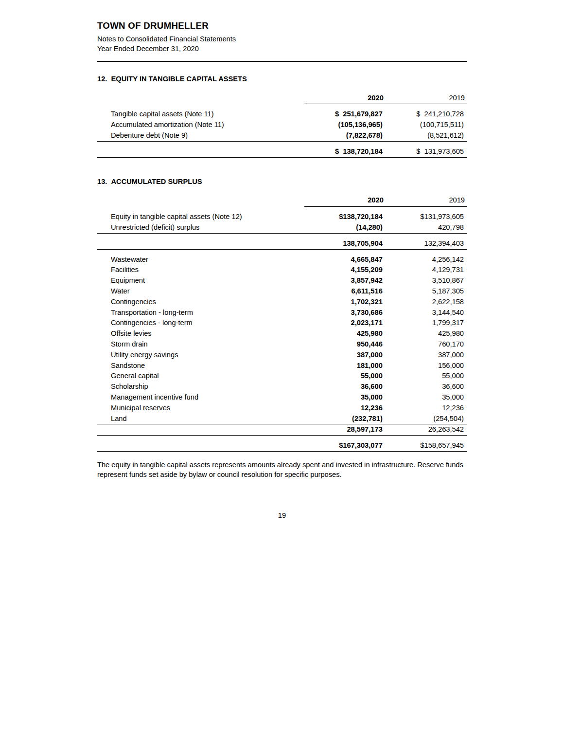TOWN OF DRUMHELLER
Notes to Consolidated Financial Statements
Year Ended December 31, 2020
12. EQUITY IN TANGIBLE CAPITAL ASSETS
| | 2020 | 2019 |
| --- | --- | --- |
| Tangible capital assets (Note 11) | $ 251,679,827 | $ 241,210,728 |
| Accumulated amortization (Note 11) | (105,136,965) | (100,715,511) |
| Debenture debt (Note 9) | (7,822,678) | (8,521,612) |
| | $ 138,720,184 | $ 131,973,605 |
13. ACCUMULATED SURPLUS
| | 2020 | 2019 |
| --- | --- | --- |
| Equity in tangible capital assets (Note 12) | $138,720,184 | $131,973,605 |
| Unrestricted (deficit) surplus | (14,280) | 420,798 |
| | 138,705,904 | 132,394,403 |
| Wastewater | 4,665,847 | 4,256,142 |
| Facilities | 4,155,209 | 4,129,731 |
| Equipment | 3,857,942 | 3,510,867 |
| Water | 6,611,516 | 5,187,305 |
| Contingencies | 1,702,321 | 2,622,158 |
| Transportation - long-term | 3,730,686 | 3,144,540 |
| Contingencies - long-term | 2,023,171 | 1,799,317 |
| Offsite levies | 425,980 | 425,980 |
| Storm drain | 950,446 | 760,170 |
| Utility energy savings | 387,000 | 387,000 |
| Sandstone | 181,000 | 156,000 |
| General capital | 55,000 | 55,000 |
| Scholarship | 36,600 | 36,600 |
| Management incentive fund | 35,000 | 35,000 |
| Municipal reserves | 12,236 | 12,236 |
| Land | (232,781) | (254,504) |
| | 28,597,173 | 26,263,542 |
| | $167,303,077 | $158,657,945 |
The equity in tangible capital assets represents amounts already spent and invested in infrastructure. Reserve funds represent funds set aside by bylaw or council resolution for specific purposes.
19